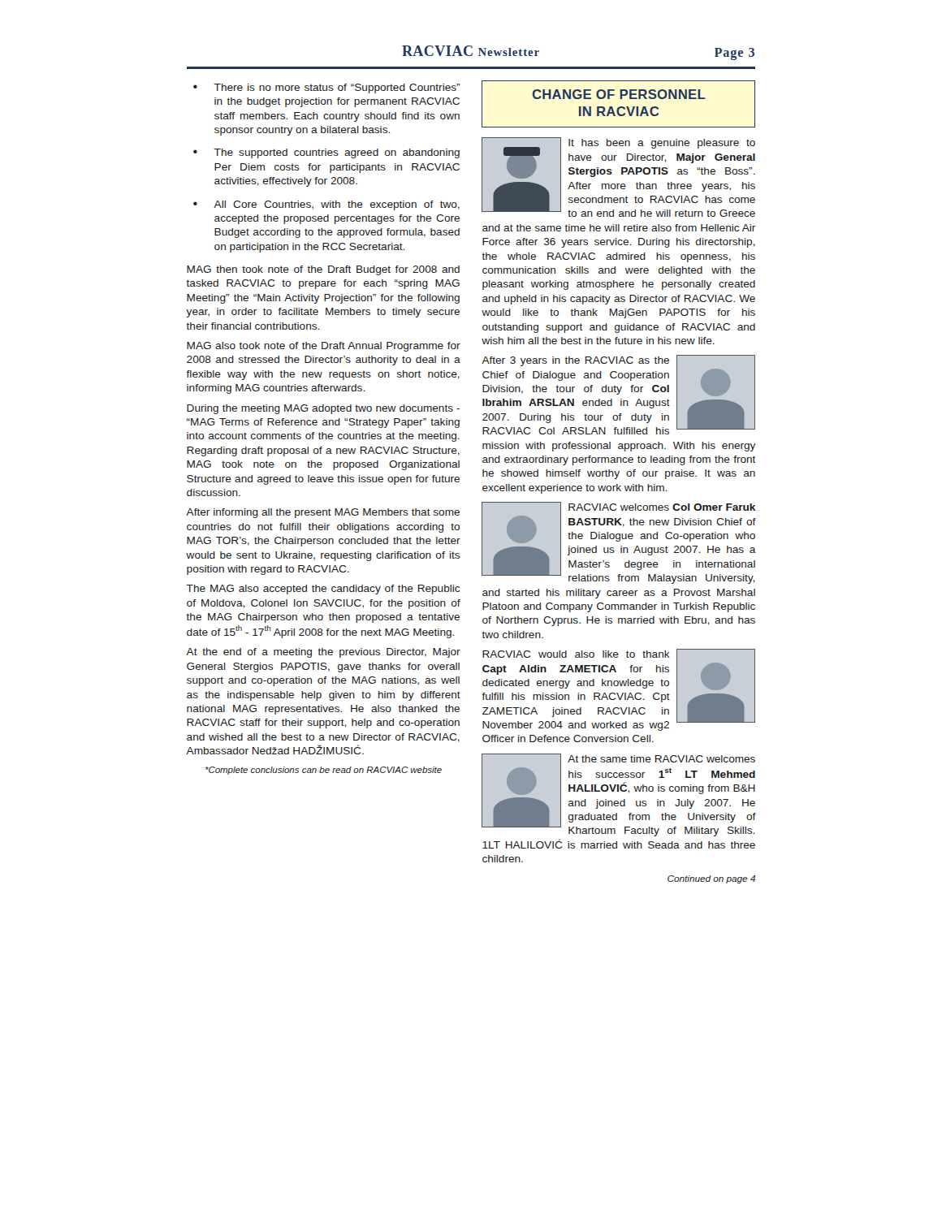RACVIAC Newsletter
Page 3
There is no more status of “Supported Countries” in the budget projection for permanent RACVIAC staff members. Each country should find its own sponsor country on a bilateral basis.
The supported countries agreed on abandoning Per Diem costs for participants in RACVIAC activities, effectively for 2008.
All Core Countries, with the exception of two, accepted the proposed percentages for the Core Budget according to the approved formula, based on participation in the RCC Secretariat.
MAG then took note of the Draft Budget for 2008 and tasked RACVIAC to prepare for each “spring MAG Meeting” the “Main Activity Projection” for the following year, in order to facilitate Members to timely secure their financial contributions.
MAG also took note of the Draft Annual Programme for 2008 and stressed the Director’s authority to deal in a flexible way with the new requests on short notice, informing MAG countries afterwards.
During the meeting MAG adopted two new documents - “MAG Terms of Reference and “Strategy Paper” taking into account comments of the countries at the meeting. Regarding draft proposal of a new RACVIAC Structure, MAG took note on the proposed Organizational Structure and agreed to leave this issue open for future discussion.
After informing all the present MAG Members that some countries do not fulfill their obligations according to MAG TOR’s, the Chairperson concluded that the letter would be sent to Ukraine, requesting clarification of its position with regard to RACVIAC.
The MAG also accepted the candidacy of the Republic of Moldova, Colonel Ion SAVCIUC, for the position of the MAG Chairperson who then proposed a tentative date of 15th - 17th April 2008 for the next MAG Meeting.
At the end of a meeting the previous Director, Major General Stergios PAPOTIS, gave thanks for overall support and co-operation of the MAG nations, as well as the indispensable help given to him by different national MAG representatives. He also thanked the RACVIAC staff for their support, help and co-operation and wished all the best to a new Director of RACVIAC, Ambassador Nedžad HADŽIMUSIĆ.
*Complete conclusions can be read on RACVIAC website
CHANGE OF PERSONNEL
IN RACVIAC
It has been a genuine pleasure to have our Director, Major General Stergios PAPOTIS as “the Boss”. After more than three years, his secondment to RACVIAC has come to an end and he will return to Greece and at the same time he will retire also from Hellenic Air Force after 36 years service. During his directorship, the whole RACVIAC admired his openness, his communication skills and were delighted with the pleasant working atmosphere he personally created and upheld in his capacity as Director of RACVIAC. We would like to thank MajGen PAPOTIS for his outstanding support and guidance of RACVIAC and wish him all the best in the future in his new life.
After 3 years in the RACVIAC as the Chief of Dialogue and Cooperation Division, the tour of duty for Col Ibrahim ARSLAN ended in August 2007. During his tour of duty in RACVIAC Col ARSLAN fulfilled his mission with professional approach. With his energy and extraordinary performance to leading from the front he showed himself worthy of our praise. It was an excellent experience to work with him.
RACVIAC welcomes Col Omer Faruk BASTURK, the new Division Chief of the Dialogue and Co-operation who joined us in August 2007. He has a Master’s degree in international relations from Malaysian University, and started his military career as a Provost Marshal Platoon and Company Commander in Turkish Republic of Northern Cyprus. He is married with Ebru, and has two children.
RACVIAC would also like to thank Capt Aldin ZAMETICA for his dedicated energy and knowledge to fulfill his mission in RACVIAC. Cpt ZAMETICA joined RACVIAC in November 2004 and worked as wg2 Officer in Defence Conversion Cell.
At the same time RACVIAC welcomes his successor 1st LT Mehmed HALILOVIĆ, who is coming from B&H and joined us in July 2007. He graduated from the University of Khartoum Faculty of Military Skills. 1LT HALILOVIĆ is married with Seada and has three children.
Continued on page 4